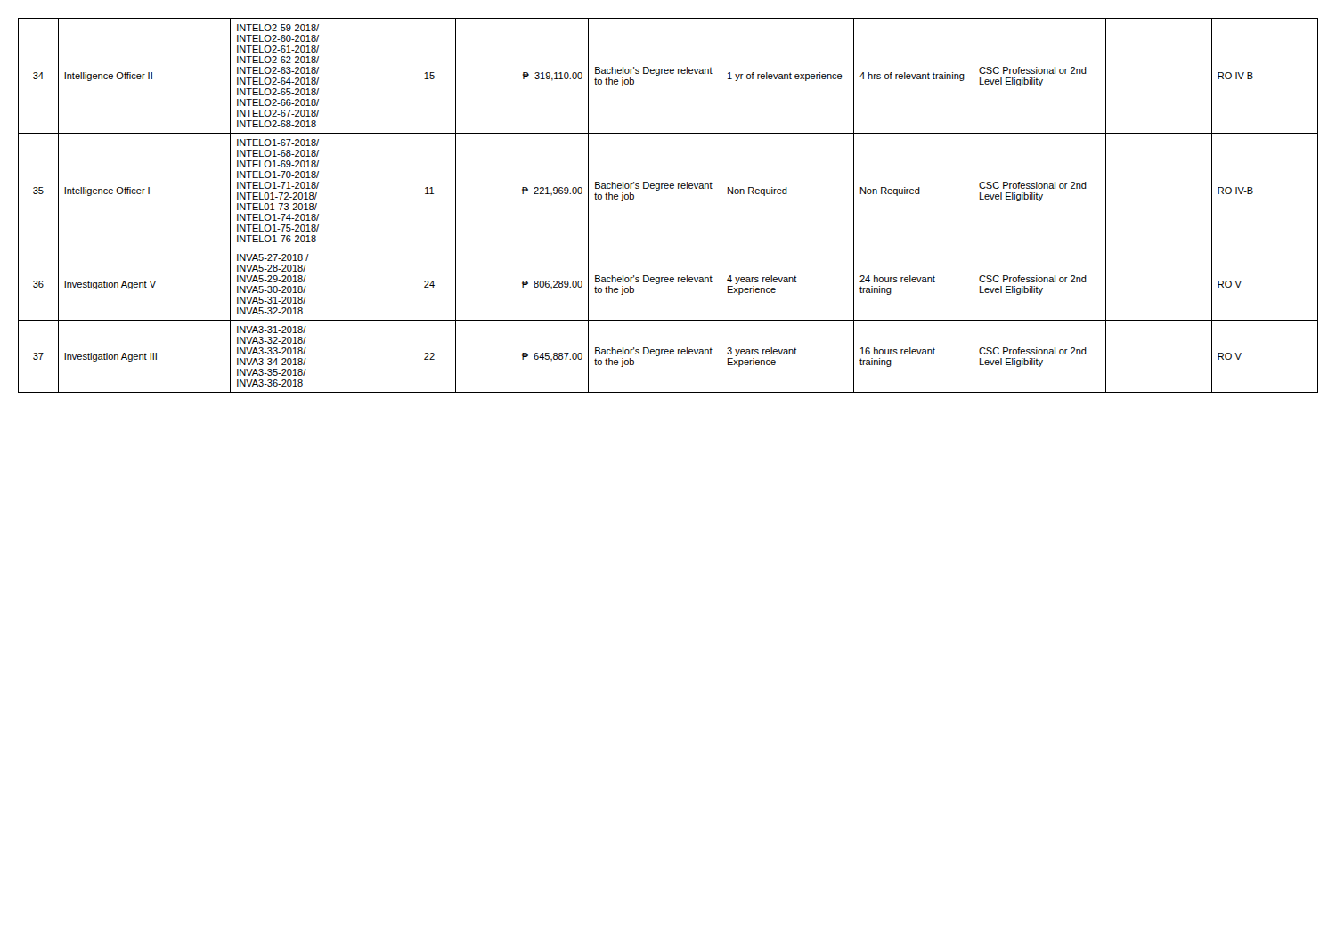| 34 | Intelligence Officer II | INTELO2-59-2018/ INTELO2-60-2018/ INTELO2-61-2018/ INTELO2-62-2018/ INTELO2-63-2018/ INTELO2-64-2018/ INTELO2-65-2018/ INTELO2-66-2018/ INTELO2-67-2018/ INTELO2-68-2018 | 15 | ₱ 319,110.00 | Bachelor's Degree relevant to the job | 1 yr of relevant experience | 4 hrs of relevant training | CSC Professional or 2nd Level Eligibility | | RO IV-B |
| 35 | Intelligence Officer I | INTELO1-67-2018/ INTELO1-68-2018/ INTELO1-69-2018/ INTELO1-70-2018/ INTELO1-71-2018/ INTEL01-72-2018/ INTEL01-73-2018/ INTELO1-74-2018/ INTELO1-75-2018/ INTELO1-76-2018 | 11 | ₱ 221,969.00 | Bachelor's Degree relevant to the job | Non Required | Non Required | CSC Professional or 2nd Level Eligibility | | RO IV-B |
| 36 | Investigation Agent V | INVA5-27-2018 / INVA5-28-2018/ INVA5-29-2018/ INVA5-30-2018/ INVA5-31-2018/ INVA5-32-2018 | 24 | ₱ 806,289.00 | Bachelor's Degree relevant to the job | 4 years relevant Experience | 24 hours relevant training | CSC Professional or 2nd Level Eligibility | | RO V |
| 37 | Investigation Agent III | INVA3-31-2018/ INVA3-32-2018/ INVA3-33-2018/ INVA3-34-2018/ INVA3-35-2018/ INVA3-36-2018 | 22 | ₱ 645,887.00 | Bachelor's Degree relevant to the job | 3 years relevant Experience | 16 hours relevant training | CSC Professional or 2nd Level Eligibility | | RO V |